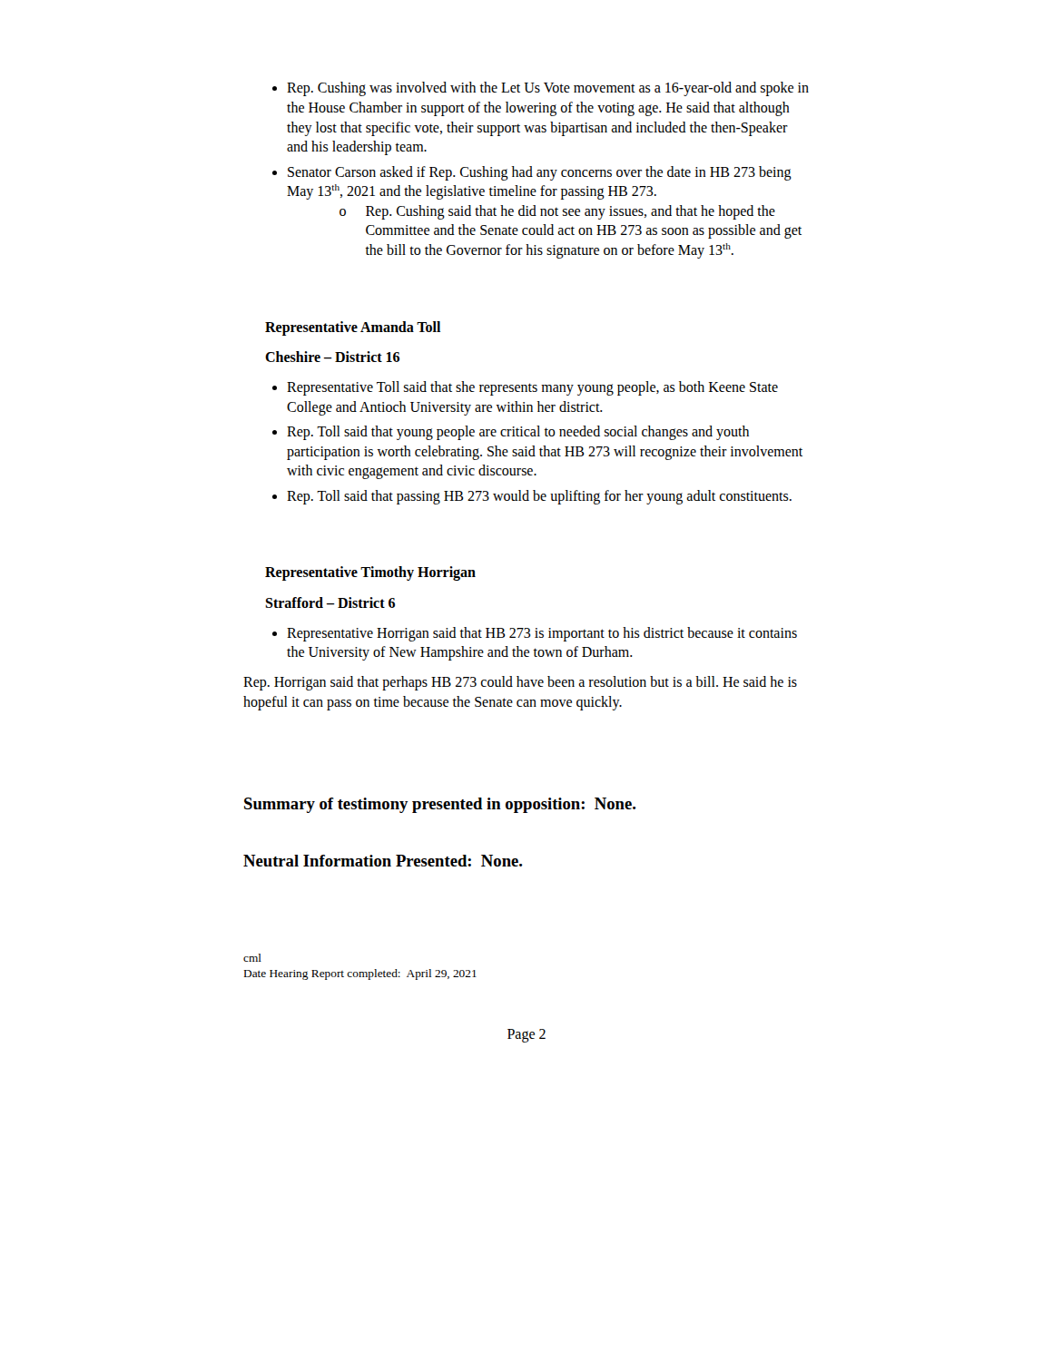Rep. Cushing was involved with the Let Us Vote movement as a 16-year-old and spoke in the House Chamber in support of the lowering of the voting age. He said that although they lost that specific vote, their support was bipartisan and included the then-Speaker and his leadership team.
Senator Carson asked if Rep. Cushing had any concerns over the date in HB 273 being May 13th, 2021 and the legislative timeline for passing HB 273.
Rep. Cushing said that he did not see any issues, and that he hoped the Committee and the Senate could act on HB 273 as soon as possible and get the bill to the Governor for his signature on or before May 13th.
Representative Amanda Toll
Cheshire – District 16
Representative Toll said that she represents many young people, as both Keene State College and Antioch University are within her district.
Rep. Toll said that young people are critical to needed social changes and youth participation is worth celebrating. She said that HB 273 will recognize their involvement with civic engagement and civic discourse.
Rep. Toll said that passing HB 273 would be uplifting for her young adult constituents.
Representative Timothy Horrigan
Strafford – District 6
Representative Horrigan said that HB 273 is important to his district because it contains the University of New Hampshire and the town of Durham.
Rep. Horrigan said that perhaps HB 273 could have been a resolution but is a bill. He said he is hopeful it can pass on time because the Senate can move quickly.
Summary of testimony presented in opposition: None.
Neutral Information Presented: None.
cml
Date Hearing Report completed: April 29, 2021
Page 2